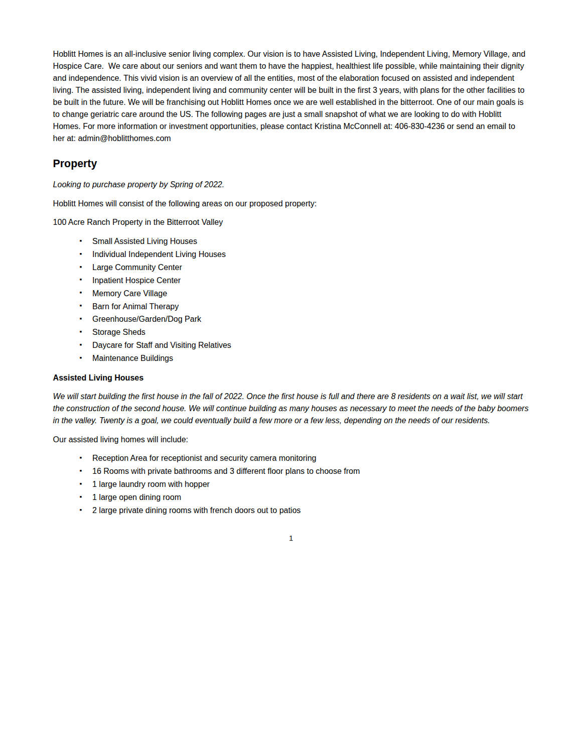Hoblitt Homes is an all-inclusive senior living complex. Our vision is to have Assisted Living, Independent Living, Memory Village, and Hospice Care. We care about our seniors and want them to have the happiest, healthiest life possible, while maintaining their dignity and independence. This vivid vision is an overview of all the entities, most of the elaboration focused on assisted and independent living. The assisted living, independent living and community center will be built in the first 3 years, with plans for the other facilities to be built in the future. We will be franchising out Hoblitt Homes once we are well established in the bitterroot. One of our main goals is to change geriatric care around the US. The following pages are just a small snapshot of what we are looking to do with Hoblitt Homes. For more information or investment opportunities, please contact Kristina McConnell at: 406-830-4236 or send an email to her at: admin@hoblitthomes.com
Property
Looking to purchase property by Spring of 2022.
Hoblitt Homes will consist of the following areas on our proposed property:
100 Acre Ranch Property in the Bitterroot Valley
Small Assisted Living Houses
Individual Independent Living Houses
Large Community Center
Inpatient Hospice Center
Memory Care Village
Barn for Animal Therapy
Greenhouse/Garden/Dog Park
Storage Sheds
Daycare for Staff and Visiting Relatives
Maintenance Buildings
Assisted Living Houses
We will start building the first house in the fall of 2022. Once the first house is full and there are 8 residents on a wait list, we will start the construction of the second house. We will continue building as many houses as necessary to meet the needs of the baby boomers in the valley. Twenty is a goal, we could eventually build a few more or a few less, depending on the needs of our residents.
Our assisted living homes will include:
Reception Area for receptionist and security camera monitoring
16 Rooms with private bathrooms and 3 different floor plans to choose from
1 large laundry room with hopper
1 large open dining room
2 large private dining rooms with french doors out to patios
1